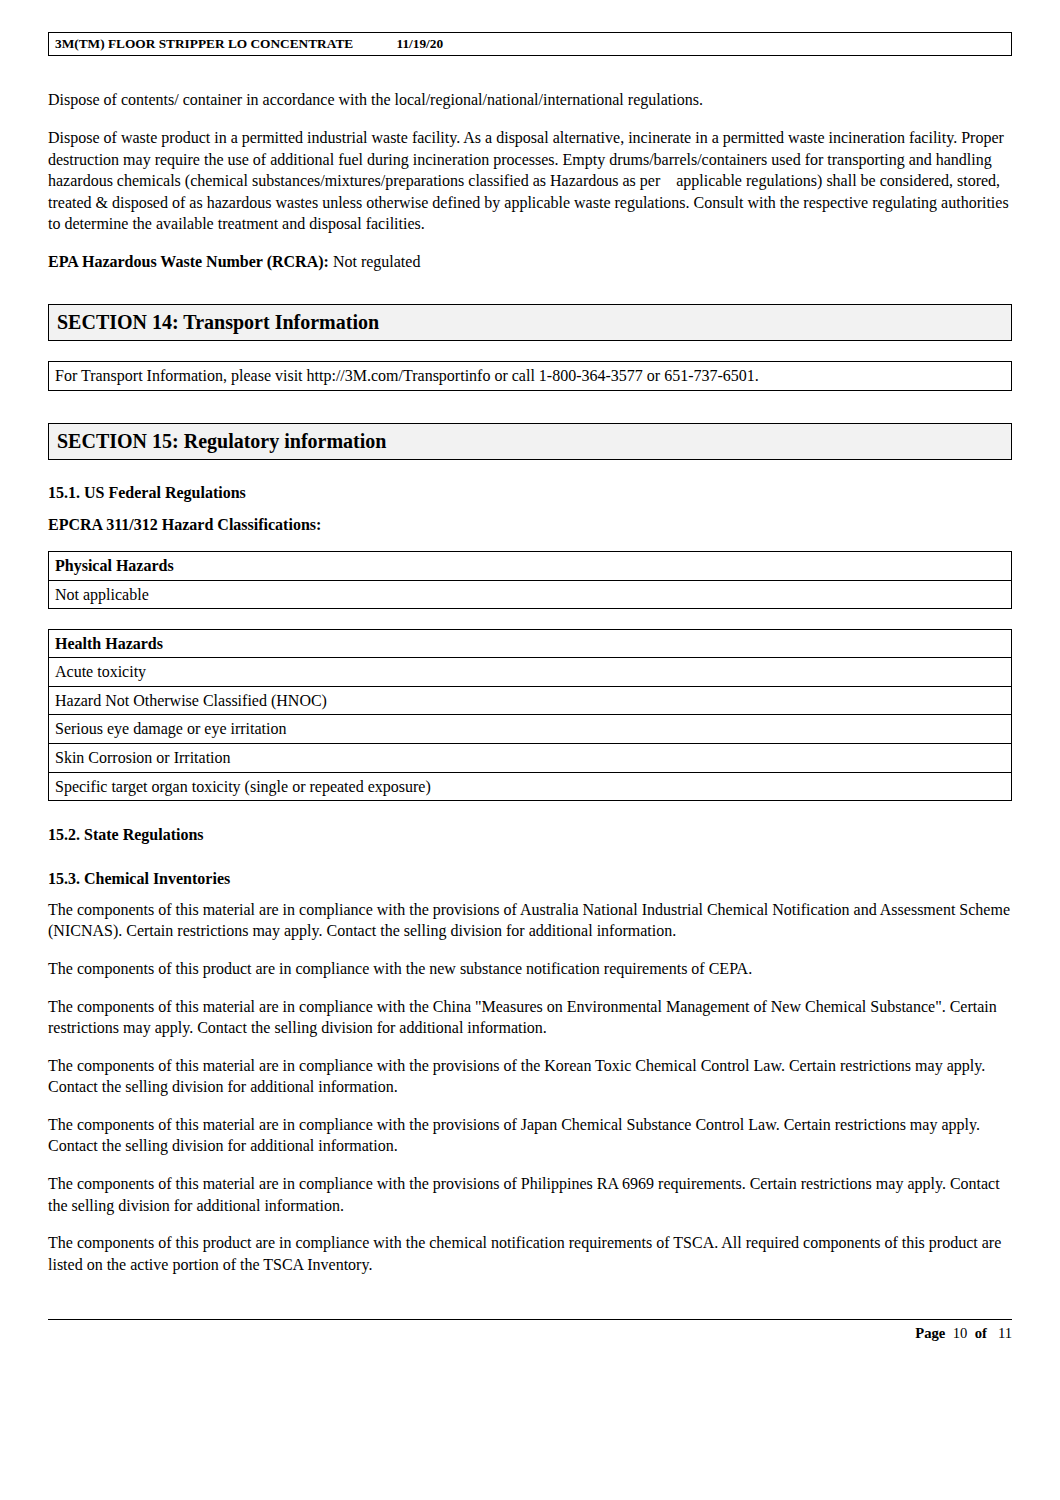3M(TM) FLOOR STRIPPER LO CONCENTRATE 11/19/20
Dispose of contents/ container in accordance with the local/regional/national/international regulations.
Dispose of waste product in a permitted industrial waste facility. As a disposal alternative, incinerate in a permitted waste incineration facility. Proper destruction may require the use of additional fuel during incineration processes. Empty drums/barrels/containers used for transporting and handling hazardous chemicals (chemical substances/mixtures/preparations classified as Hazardous as per applicable regulations) shall be considered, stored, treated & disposed of as hazardous wastes unless otherwise defined by applicable waste regulations. Consult with the respective regulating authorities to determine the available treatment and disposal facilities.
EPA Hazardous Waste Number (RCRA): Not regulated
SECTION 14: Transport Information
For Transport Information, please visit http://3M.com/Transportinfo or call 1-800-364-3577 or 651-737-6501.
SECTION 15: Regulatory information
15.1. US Federal Regulations
EPCRA 311/312 Hazard Classifications:
| Physical Hazards |
| --- |
| Not applicable |
| Health Hazards |
| --- |
| Acute toxicity |
| Hazard Not Otherwise Classified (HNOC) |
| Serious eye damage or eye irritation |
| Skin Corrosion or Irritation |
| Specific target organ toxicity (single or repeated exposure) |
15.2. State Regulations
15.3. Chemical Inventories
The components of this material are in compliance with the provisions of Australia National Industrial Chemical Notification and Assessment Scheme (NICNAS). Certain restrictions may apply. Contact the selling division for additional information.
The components of this product are in compliance with the new substance notification requirements of CEPA.
The components of this material are in compliance with the China "Measures on Environmental Management of New Chemical Substance". Certain restrictions may apply. Contact the selling division for additional information.
The components of this material are in compliance with the provisions of the Korean Toxic Chemical Control Law. Certain restrictions may apply. Contact the selling division for additional information.
The components of this material are in compliance with the provisions of Japan Chemical Substance Control Law. Certain restrictions may apply. Contact the selling division for additional information.
The components of this material are in compliance with the provisions of Philippines RA 6969 requirements. Certain restrictions may apply. Contact the selling division for additional information.
The components of this product are in compliance with the chemical notification requirements of TSCA. All required components of this product are listed on the active portion of the TSCA Inventory.
Page 10 of 11